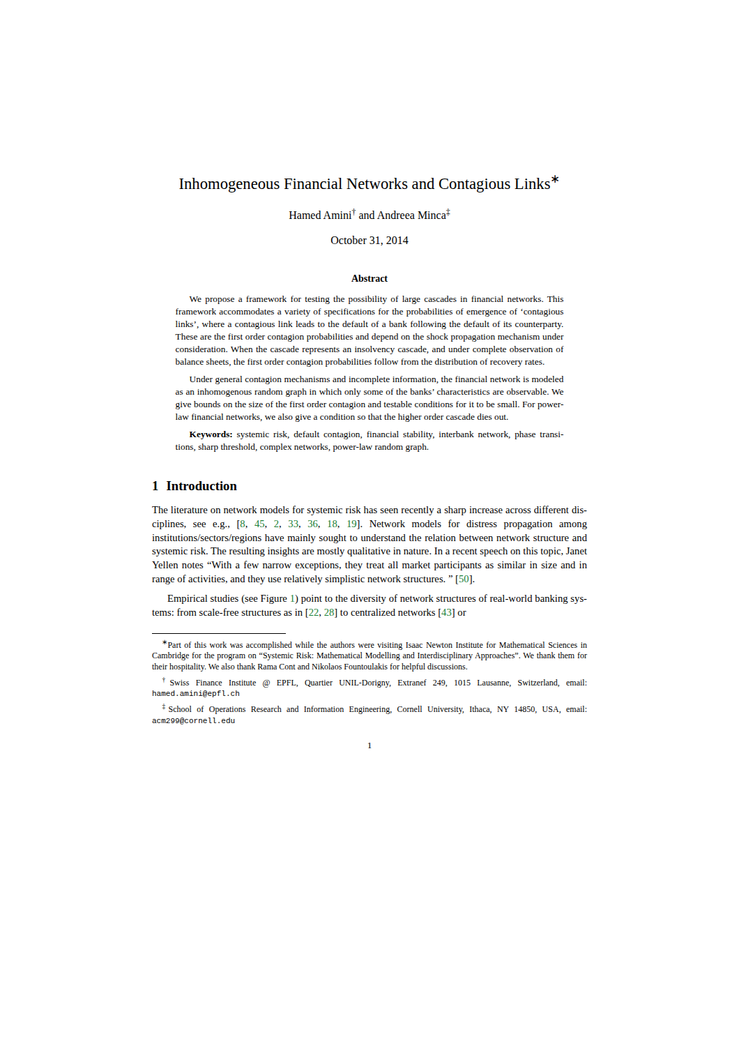Inhomogeneous Financial Networks and Contagious Links∗
Hamed Amini† and Andreea Minca‡
October 31, 2014
Abstract
We propose a framework for testing the possibility of large cascades in financial networks. This framework accommodates a variety of specifications for the probabilities of emergence of ‘contagious links’, where a contagious link leads to the default of a bank following the default of its counterparty. These are the first order contagion probabilities and depend on the shock propagation mechanism under consideration. When the cascade represents an insolvency cascade, and under complete observation of balance sheets, the first order contagion probabilities follow from the distribution of recovery rates.
Under general contagion mechanisms and incomplete information, the financial network is modeled as an inhomogenous random graph in which only some of the banks’ characteristics are observable. We give bounds on the size of the first order contagion and testable conditions for it to be small. For power-law financial networks, we also give a condition so that the higher order cascade dies out.
Keywords: systemic risk, default contagion, financial stability, interbank network, phase transitions, sharp threshold, complex networks, power-law random graph.
1 Introduction
The literature on network models for systemic risk has seen recently a sharp increase across different disciplines, see e.g., [8, 45, 2, 33, 36, 18, 19]. Network models for distress propagation among institutions/sectors/regions have mainly sought to understand the relation between network structure and systemic risk. The resulting insights are mostly qualitative in nature. In a recent speech on this topic, Janet Yellen notes “With a few narrow exceptions, they treat all market participants as similar in size and in range of activities, and they use relatively simplistic network structures. ” [50].
Empirical studies (see Figure 1) point to the diversity of network structures of real-world banking systems: from scale-free structures as in [22, 28] to centralized networks [43] or
∗Part of this work was accomplished while the authors were visiting Isaac Newton Institute for Mathematical Sciences in Cambridge for the program on “Systemic Risk: Mathematical Modelling and Interdisciplinary Approaches”. We thank them for their hospitality. We also thank Rama Cont and Nikolaos Fountoulakis for helpful discussions.
†Swiss Finance Institute @ EPFL, Quartier UNIL-Dorigny, Extranef 249, 1015 Lausanne, Switzerland, email: hamed.amini@epfl.ch
‡School of Operations Research and Information Engineering, Cornell University, Ithaca, NY 14850, USA, email: acm299@cornell.edu
1